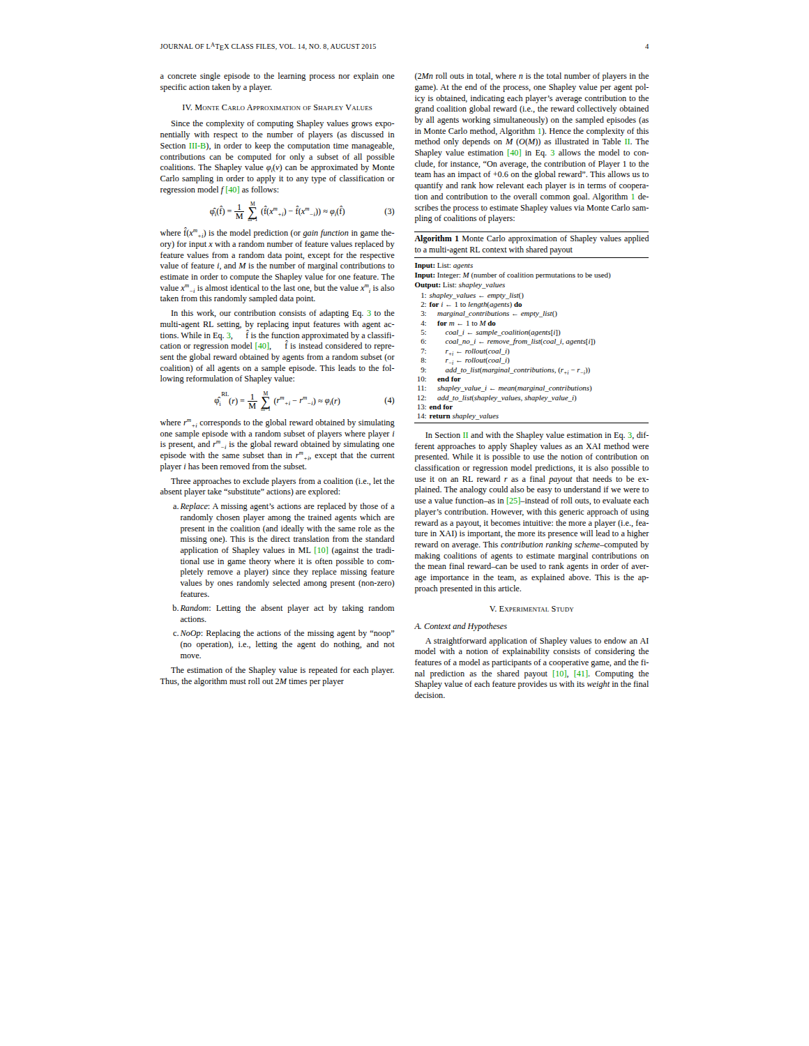Journal of LATEX Class Files, Vol. 14, No. 8, August 2015
4
a concrete single episode to the learning process nor explain one specific action taken by a player.
IV. Monte Carlo Approximation of Shapley Values
Since the complexity of computing Shapley values grows exponentially with respect to the number of players (as discussed in Section III-B), in order to keep the computation time manageable, contributions can be computed for only a subset of all possible coalitions. The Shapley value φi(v) can be approximated by Monte Carlo sampling in order to apply it to any type of classification or regression model f [40] as follows:
φ̂i(f̂) = 1 M M∑m=1 (f̂(xm+i) − f̂(xm−i)) ≈ φi(f̂) (3)
where f̂(xm+i) is the model prediction (or gain function in game theory) for input x with a random number of feature values replaced by feature values from a random data point, except for the respective value of feature i, and M is the number of marginal contributions to estimate in order to compute the Shapley value for one feature. The value xm−i is almost identical to the last one, but the value xmi is also taken from this randomly sampled data point.
In this work, our contribution consists of adapting Eq. 3 to the multi-agent RL setting, by replacing input features with agent actions. While in Eq. 3, f̂ is the function approximated by a classification or regression model [40], f̂ is instead considered to represent the global reward obtained by agents from a random subset (or coalition) of all agents on a sample episode. This leads to the following reformulation of Shapley value:
φ̂iRL(r) = 1 M M∑m=1 (rm+i − rm−i) ≈ φi(r) (4)
where rm+i corresponds to the global reward obtained by simulating one sample episode with a random subset of players where player i is present, and rm−i is the global reward obtained by simulating one episode with the same subset than in rm+i, except that the current player i has been removed from the subset.
Three approaches to exclude players from a coalition (i.e., let the absent player take “substitute” actions) are explored:
Replace: A missing agent’s actions are replaced by those of a randomly chosen player among the trained agents which are present in the coalition (and ideally with the same role as the missing one). This is the direct translation from the standard application of Shapley values in ML [10] (against the traditional use in game theory where it is often possible to completely remove a player) since they replace missing feature values by ones randomly selected among present (non-zero) features.
Random: Letting the absent player act by taking random actions.
NoOp: Replacing the actions of the missing agent by “noop” (no operation), i.e., letting the agent do nothing, and not move.
The estimation of the Shapley value is repeated for each player. Thus, the algorithm must roll out 2M times per player
(2Mn roll outs in total, where n is the total number of players in the game). At the end of the process, one Shapley value per agent policy is obtained, indicating each player’s average contribution to the grand coalition global reward (i.e., the reward collectively obtained by all agents working simultaneously) on the sampled episodes (as in Monte Carlo method, Algorithm 1). Hence the complexity of this method only depends on M (O(M)) as illustrated in Table II. The Shapley value estimation [40] in Eq. 3 allows the model to conclude, for instance, “On average, the contribution of Player 1 to the team has an impact of +0.6 on the global reward”. This allows us to quantify and rank how relevant each player is in terms of cooperation and contribution to the overall common goal. Algorithm 1 describes the process to estimate Shapley values via Monte Carlo sampling of coalitions of players:
Algorithm 1 Monte Carlo approximation of Shapley values applied to a multi-agent RL context with shared payout
Input: List: agents Input: Integer: M (number of coalition permutations to be used) Output: List: shapley_values
shapley_values ← empty_list()
for i ← 1 to length(agents) do
marginal_contributions ← empty_list()
for m ← 1 to M do
coal_i ← sample_coalition(agents[i])
coal_no_i ← remove_from_list(coal_i, agents[i])
r+i ← rollout(coal_i)
r−i ← rollout(coal_i)
add_to_list(marginal_contributions, (r+i − r−i))
end for
shapley_value_i ← mean(marginal_contributions)
add_to_list(shapley_values, shapley_value_i)
end for
return shapley_values
In Section II and with the Shapley value estimation in Eq. 3, different approaches to apply Shapley values as an XAI method were presented. While it is possible to use the notion of contribution on classification or regression model predictions, it is also possible to use it on an RL reward r as a final payout that needs to be explained. The analogy could also be easy to understand if we were to use a value function–as in [25]–instead of roll outs, to evaluate each player’s contribution. However, with this generic approach of using reward as a payout, it becomes intuitive: the more a player (i.e., feature in XAI) is important, the more its presence will lead to a higher reward on average. This contribution ranking scheme–computed by making coalitions of agents to estimate marginal contributions on the mean final reward–can be used to rank agents in order of average importance in the team, as explained above. This is the approach presented in this article.
V. Experimental Study
A. Context and Hypotheses
A straightforward application of Shapley values to endow an AI model with a notion of explainability consists of considering the features of a model as participants of a cooperative game, and the final prediction as the shared payout [10], [41]. Computing the Shapley value of each feature provides us with its weight in the final decision.